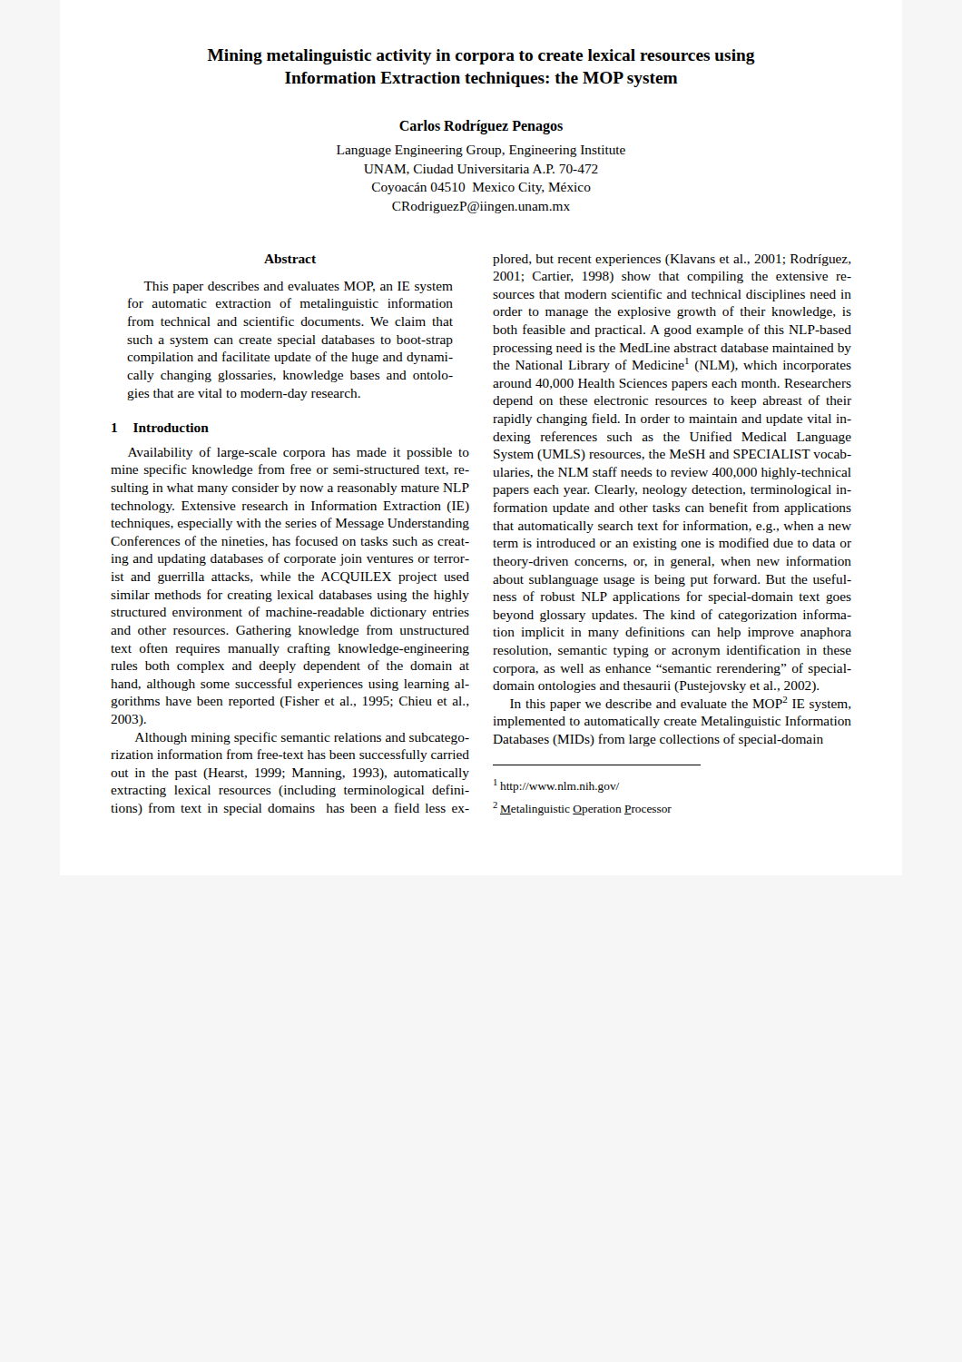Mining metalinguistic activity in corpora to create lexical resources using
Information Extraction techniques: the MOP system
Carlos Rodríguez Penagos
Language Engineering Group, Engineering Institute
UNAM, Ciudad Universitaria A.P. 70-472
Coyoacán 04510 Mexico City, México
CRodriguezP@iingen.unam.mx
Abstract
This paper describes and evaluates MOP, an IE system for automatic extraction of metalinguistic information from technical and scientific documents. We claim that such a system can create special databases to boot-strap compilation and facilitate update of the huge and dynamically changing glossaries, knowledge bases and ontologies that are vital to modern-day research.
1 Introduction
Availability of large-scale corpora has made it possible to mine specific knowledge from free or semi-structured text, resulting in what many consider by now a reasonably mature NLP technology. Extensive research in Information Extraction (IE) techniques, especially with the series of Message Understanding Conferences of the nineties, has focused on tasks such as creating and updating databases of corporate join ventures or terrorist and guerrilla attacks, while the ACQUILEX project used similar methods for creating lexical databases using the highly structured environment of machine-readable dictionary entries and other resources. Gathering knowledge from unstructured text often requires manually crafting knowledge-engineering rules both complex and deeply dependent of the domain at hand, although some successful experiences using learning algorithms have been reported (Fisher et al., 1995; Chieu et al., 2003).
Although mining specific semantic relations and subcategorization information from free-text has been successfully carried out in the past (Hearst, 1999; Manning, 1993), automatically extracting lexical resources (including terminological definitions) from text in special domains has been a field less explored, but recent experiences (Klavans et al., 2001; Rodríguez, 2001; Cartier, 1998) show that compiling the extensive resources that modern scientific and technical disciplines need in order to manage the explosive growth of their knowledge, is both feasible and practical. A good example of this NLP-based processing need is the MedLine abstract database maintained by the National Library of Medicine1 (NLM), which incorporates around 40,000 Health Sciences papers each month. Researchers depend on these electronic resources to keep abreast of their rapidly changing field. In order to maintain and update vital indexing references such as the Unified Medical Language System (UMLS) resources, the MeSH and SPECIALIST vocabularies, the NLM staff needs to review 400,000 highly-technical papers each year. Clearly, neology detection, terminological information update and other tasks can benefit from applications that automatically search text for information, e.g., when a new term is introduced or an existing one is modified due to data or theory-driven concerns, or, in general, when new information about sublanguage usage is being put forward. But the usefulness of robust NLP applications for special-domain text goes beyond glossary updates. The kind of categorization information implicit in many definitions can help improve anaphora resolution, semantic typing or acronym identification in these corpora, as well as enhance “semantic rerendering” of special-domain ontologies and thesaurii (Pustejovsky et al., 2002).
In this paper we describe and evaluate the MOP2 IE system, implemented to automatically create Metalinguistic Information Databases (MIDs) from large collections of special-domain
1http://www.nlm.nih.gov/
2 Metalinguistic Operation Processor